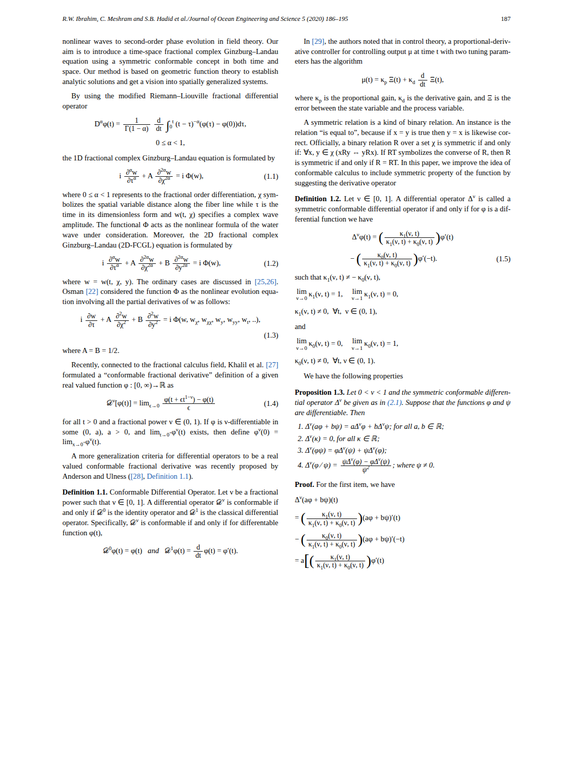R.W. Ibrahim, C. Meshram and S.B. Hadid et al./Journal of Ocean Engineering and Science 5 (2020) 186–195 187
nonlinear waves to second-order phase evolution in field theory. Our aim is to introduce a time-space fractional complex Ginzburg–Landau equation using a symmetric conformable concept in both time and space. Our method is based on geometric function theory to establish analytic solutions and get a vision into spatially generalized systems.
By using the modified Riemann–Liouville fractional differential operator
Dαφ(t) = 1 Γ(1 − α) ddt ∫0t (t − τ)−α(φ(τ) − φ(0))dτ,
0 ≤ α < 1,
the 1D fractional complex Ginzburg–Landau equation is formulated by
i ∂αw∂τα + A ∂2αw∂χ2α = i Φ(w), (1.1)
where 0 ≤ α < 1 represents to the fractional order differentiation, χ symbolizes the spatial variable distance along the fiber line while τ is the time in its dimensionless form and w(t, χ) specifies a complex wave amplitude. The functional Φ acts as the nonlinear formula of the water wave under consideration. Moreover, the 2D fractional complex Ginzburg–Landau (2D-FCGL) equation is formulated by
i ∂αw∂τα + A ∂2αw∂χ2α + B ∂2αw∂y2α = i Φ(w), (1.2)
where w = w(t, χ, y). The ordinary cases are discussed in [25,26]. Osman [22] considered the function Φ as the nonlinear evolution equation involving all the partial derivatives of w as follows:
i ∂w∂τ + A ∂2w∂χ2 + B ∂2w∂y2 = i Φ(w, wχ, wχχ, wy, wyy, wt, ..),
(1.3)
where A = B = 1/2.
Recently, connected to the fractional calculus field, Khalil et al. [27] formulated a “conformable fractional derivative” definition of a given real valued function φ : [0, ∞)→ℝ as
𝒟ν[φ(t)] = limϵ→0 φ(t + ϵt1−ν) − φ(t) ϵ (1.4)
for all t > 0 and a fractional power ν ∈ (0, 1). If φ is ν-differentiable in some (0, a), a > 0, and limt→0+φν(t) exists, then define φν(0) = limx→0+φν(t).
A more generalization criteria for differential operators to be a real valued conformable fractional derivative was recently proposed by Anderson and Ulness ([28], Definition 1.1).
Definition 1.1. Conformable Differential Operator. Let ν be a fractional power such that ν ∈ [0, 1]. A differential operator 𝒟ν is conformable if and only if 𝒟0 is the identity operator and 𝒟1 is the classical differential operator. Specifically, 𝒟ν is conformable if and only if for differentable function φ(t),
𝒟0φ(t) = φ(t) and 𝒟1φ(t) = ddtφ(t) = φ′(t).
In [29], the authors noted that in control theory, a proportional-derivative controller for controlling output μ at time t with two tuning parameters has the algorithm
μ(t) = κp Ξ(t) + κd ddt Ξ(t),
where κp is the proportional gain, κd is the derivative gain, and Ξ is the error between the state variable and the process variable.
A symmetric relation is a kind of binary relation. An instance is the relation “is equal to”, because if x = y is true then y = x is likewise correct. Officially, a binary relation R over a set χ is symmetric if and only if: ∀x, y ∈ χ (xRy ⇔ yRx). If RT symbolizes the converse of R, then R is symmetric if and only if R = RT. In this paper, we improve the idea of conformable calculus to include symmetric property of the function by suggesting the derivative operator
Definition 1.2. Let ν ∈ [0, 1]. A differential operator Δν is called a symmetric conformable differential operator if and only if for φ is a differential function we have
Δνφ(t) = (κ1(ν, t) κ1(ν, t) + κ0(ν, t)) φ′(t)
− (κ0(ν, t) κ1(ν, t) + κ0(ν, t)) φ′(−t). (1.5)
such that κ1(ν, t) ≠ − κ0(ν, t),
lim ν→0κ1(ν, t) = 1, lim ν→1κ1(ν, t) = 0,
κ1(ν, t) ≠ 0, ∀t, ν ∈ (0, 1),
and
lim ν→0κ0(ν, t) = 0, lim ν→1κ0(ν, t) = 1,
κ0(ν, t) ≠ 0, ∀t, ν ∈ (0, 1).
We have the following properties
Proposition 1.3. Let 0 < ν < 1 and the symmetric conformable differential operator Δν be given as in (2.1). Suppose that the functions φ and ψ are differentiable. Then
Δν(aφ + bψ) = aΔνφ + bΔνψ; for all a, b ∈ ℝ;
Δν(κ) = 0, for all κ ∈ ℝ;
Δν(φψ) = φΔν(ψ) + ψΔν(φ);
Δν(φ ⁄ ψ) = ψΔν(φ) − φΔν(ψ) ψ2; where ψ ≠ 0.
Proof. For the first item, we have
Δν(aφ + bψ)(t)
= (κ1(ν, t) κ1(ν, t) + κ0(ν, t))(aφ + bψ)′(t)
− (κ0(ν, t) κ1(ν, t) + κ0(ν, t))(aφ + bψ)′(−t)
= a[(κ1(ν, t) κ1(ν, t) + κ0(ν, t)) φ′(t)